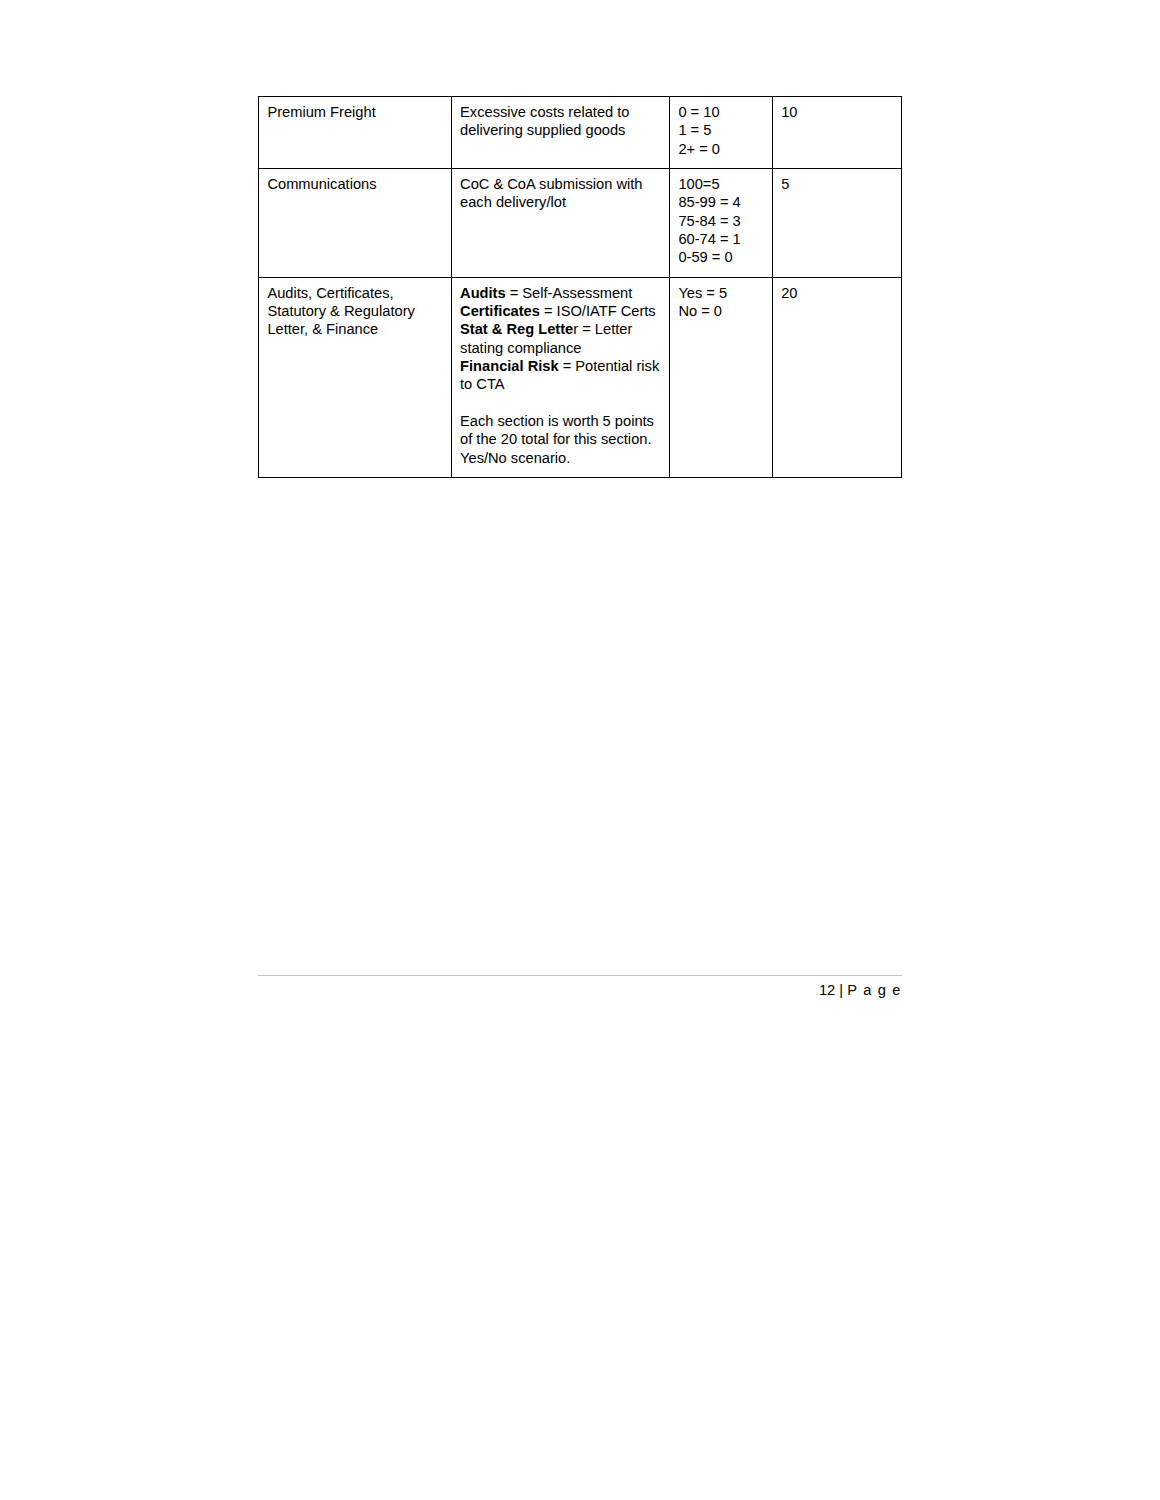| Premium Freight | Excessive costs related to delivering supplied goods | 0 = 10 1 = 5 2+ = 0 | 10 |
| Communications | CoC & CoA submission with each delivery/lot | 100=5 85-99 = 4 75-84 = 3 60-74 = 1 0-59 = 0 | 5 |
| Audits, Certificates, Statutory & Regulatory Letter, & Finance | Audits = Self-Assessment Certificates = ISO/IATF Certs Stat & Reg Lette r = Letter stating compliance Financial Risk = Potential risk to CTA Each section is worth 5 points of the 20 total for this section. Yes/No scenario. | Yes = 5 No = 0 | 20 |
12 | P a g e